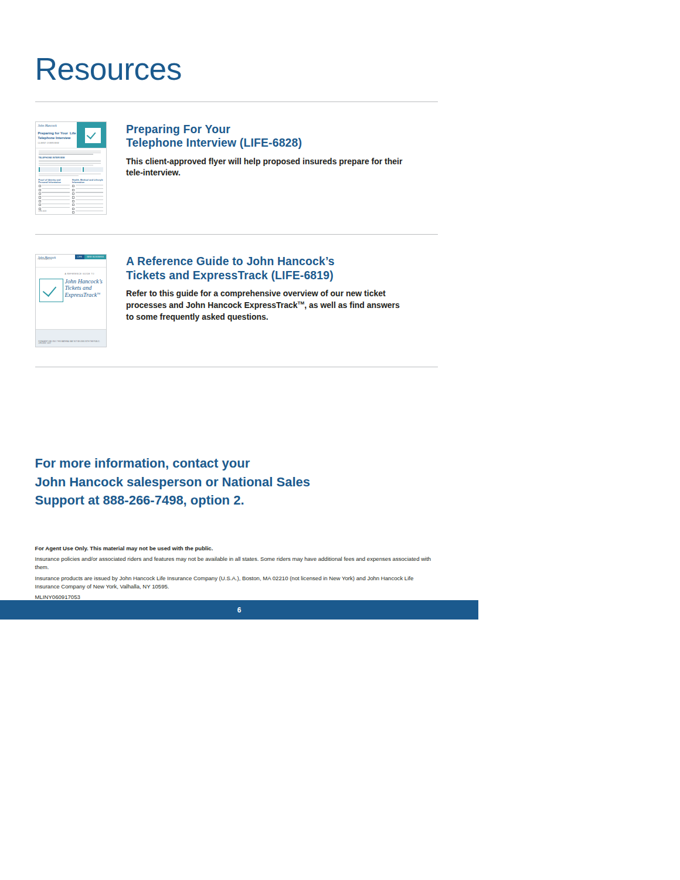Resources
John Hancock
Preparing for Your Life Insurance
Telephone Interview
CLIENT OVERVIEW
TELEPHONE INTERVIEW
Proof of Identity and Personal Information
Health, Medical and Lifestyle Information
LIFE-6828
Preparing For Your
Telephone Interview (LIFE-6828)
This client-approved flyer will help proposed insureds prepare for their tele-interview.
John HancockINSURANCE
LIFE
NEW BUSINESS
A REFERENCE GUIDE TO
John Hancock’s
Tickets and
ExpressTrack TM
FOR AGENT USE ONLY. THIS MATERIAL MAY NOT BE USED WITH THE PUBLIC.
LIFE-6819 10/17
A Reference Guide to John Hancock’s
Tickets and ExpressTrack (LIFE-6819)
Refer to this guide for a comprehensive overview of our new ticket processes and John Hancock ExpressTrackTM, as well as find answers to some frequently asked questions.
For more information, contact your
John Hancock salesperson or National Sales
Support at 888-266-7498, option 2.
For Agent Use Only. This material may not be used with the public.
Insurance policies and/or associated riders and features may not be available in all states. Some riders may have additional fees and expenses associated with them.
Insurance products are issued by John Hancock Life Insurance Company (U.S.A.), Boston, MA 02210 (not licensed in New York) and John Hancock Life Insurance Company of New York, Valhalla, NY 10595.
MLINY060917053
6